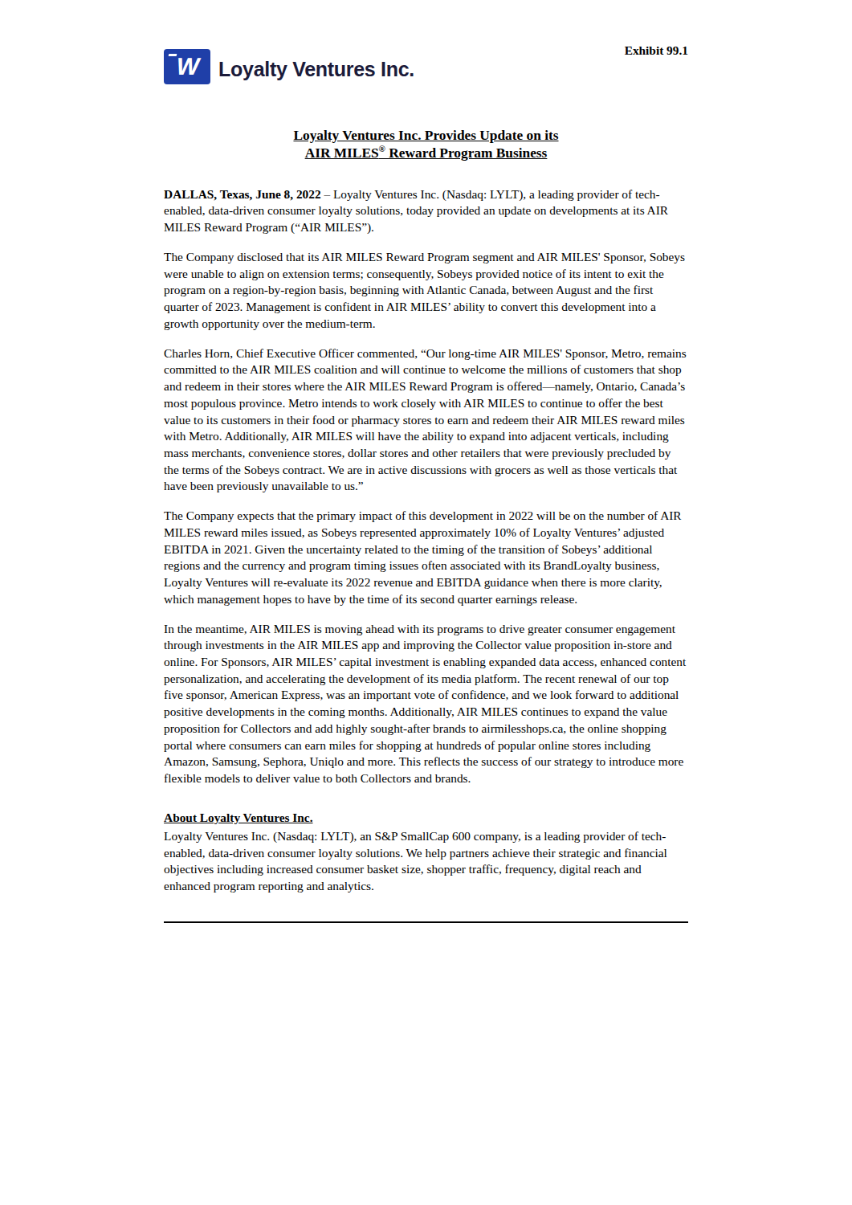Exhibit 99.1
Loyalty Ventures Inc.
Loyalty Ventures Inc. Provides Update on its AIR MILES® Reward Program Business
DALLAS, Texas, June 8, 2022 – Loyalty Ventures Inc. (Nasdaq: LYLT), a leading provider of tech-enabled, data-driven consumer loyalty solutions, today provided an update on developments at its AIR MILES Reward Program (“AIR MILES”).
The Company disclosed that its AIR MILES Reward Program segment and AIR MILES' Sponsor, Sobeys were unable to align on extension terms; consequently, Sobeys provided notice of its intent to exit the program on a region-by-region basis, beginning with Atlantic Canada, between August and the first quarter of 2023. Management is confident in AIR MILES’ ability to convert this development into a growth opportunity over the medium-term.
Charles Horn, Chief Executive Officer commented, “Our long-time AIR MILES' Sponsor, Metro, remains committed to the AIR MILES coalition and will continue to welcome the millions of customers that shop and redeem in their stores where the AIR MILES Reward Program is offered—namely, Ontario, Canada’s most populous province. Metro intends to work closely with AIR MILES to continue to offer the best value to its customers in their food or pharmacy stores to earn and redeem their AIR MILES reward miles with Metro. Additionally, AIR MILES will have the ability to expand into adjacent verticals, including mass merchants, convenience stores, dollar stores and other retailers that were previously precluded by the terms of the Sobeys contract. We are in active discussions with grocers as well as those verticals that have been previously unavailable to us.”
The Company expects that the primary impact of this development in 2022 will be on the number of AIR MILES reward miles issued, as Sobeys represented approximately 10% of Loyalty Ventures’ adjusted EBITDA in 2021. Given the uncertainty related to the timing of the transition of Sobeys’ additional regions and the currency and program timing issues often associated with its BrandLoyalty business, Loyalty Ventures will re-evaluate its 2022 revenue and EBITDA guidance when there is more clarity, which management hopes to have by the time of its second quarter earnings release.
In the meantime, AIR MILES is moving ahead with its programs to drive greater consumer engagement through investments in the AIR MILES app and improving the Collector value proposition in-store and online. For Sponsors, AIR MILES’ capital investment is enabling expanded data access, enhanced content personalization, and accelerating the development of its media platform. The recent renewal of our top five sponsor, American Express, was an important vote of confidence, and we look forward to additional positive developments in the coming months. Additionally, AIR MILES continues to expand the value proposition for Collectors and add highly sought-after brands to airmilesshops.ca, the online shopping portal where consumers can earn miles for shopping at hundreds of popular online stores including Amazon, Samsung, Sephora, Uniqlo and more. This reflects the success of our strategy to introduce more flexible models to deliver value to both Collectors and brands.
About Loyalty Ventures Inc.
Loyalty Ventures Inc. (Nasdaq: LYLT), an S&P SmallCap 600 company, is a leading provider of tech-enabled, data-driven consumer loyalty solutions. We help partners achieve their strategic and financial objectives including increased consumer basket size, shopper traffic, frequency, digital reach and enhanced program reporting and analytics.